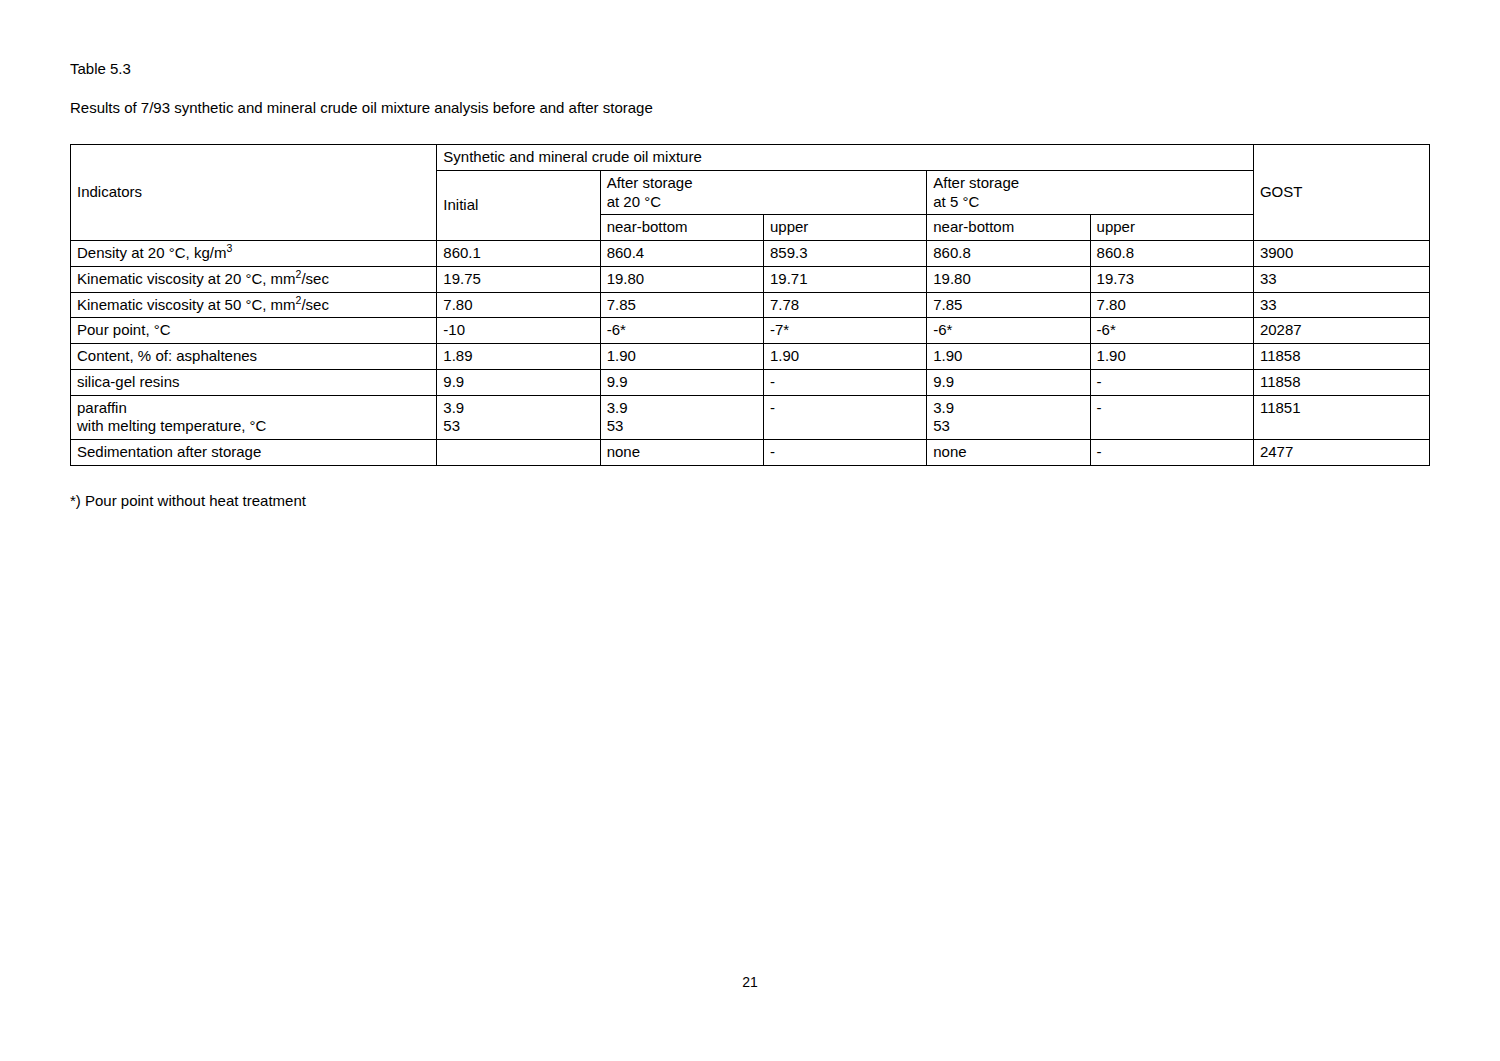Table 5.3
Results of 7/93 synthetic and mineral crude oil mixture analysis before and after storage
| Indicators | Synthetic and mineral crude oil mixture | GOST |
| Initial | After storage at 20 °C | After storage at 5 °C |
| near-bottom | upper | near-bottom | upper |
| Density at 20 °C, kg/m 3 | 860.1 | 860.4 | 859.3 | 860.8 | 860.8 | 3900 |
| Kinematic viscosity at 20 °C, mm 2 /sec | 19.75 | 19.80 | 19.71 | 19.80 | 19.73 | 33 |
| Kinematic viscosity at 50 °C, mm 2 /sec | 7.80 | 7.85 | 7.78 | 7.85 | 7.80 | 33 |
| Pour point, °C | -10 | -6* | -7* | -6* | -6* | 20287 |
| Content, % of: asphaltenes | 1.89 | 1.90 | 1.90 | 1.90 | 1.90 | 11858 |
| silica-gel resins | 9.9 | 9.9 | - | 9.9 | - | 11858 |
| paraffin with melting temperature, °C | 3.9 53 | 3.9 53 | - | 3.9 53 | - | 11851 |
| Sedimentation after storage | | none | - | none | - | 2477 |
*) Pour point without heat treatment
21